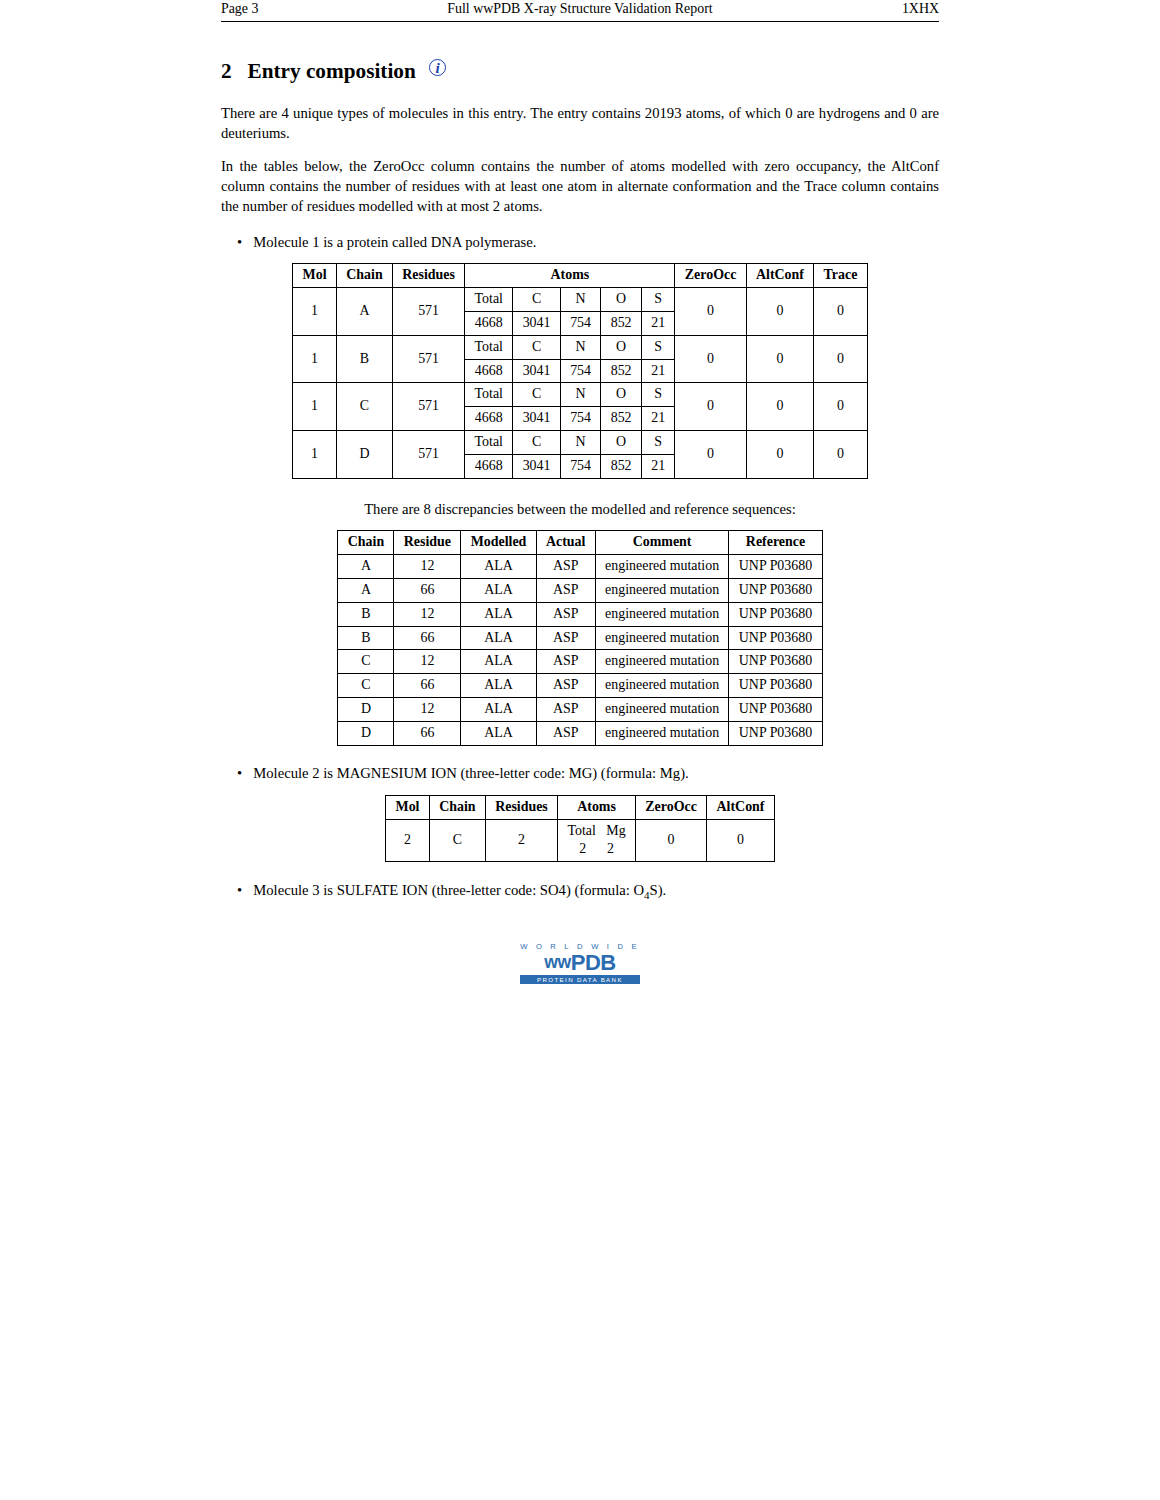Page 3
Full wwPDB X-ray Structure Validation Report
1XHX
2 Entry composition i
There are 4 unique types of molecules in this entry. The entry contains 20193 atoms, of which 0 are hydrogens and 0 are deuteriums.
In the tables below, the ZeroOcc column contains the number of atoms modelled with zero occupancy, the AltConf column contains the number of residues with at least one atom in alternate conformation and the Trace column contains the number of residues modelled with at most 2 atoms.
Molecule 1 is a protein called DNA polymerase.
| Mol | Chain | Residues | Atoms | ZeroOcc | AltConf | Trace |
| --- | --- | --- | --- | --- | --- | --- |
| 1 | A | 571 | Total | C | N | O | S | 0 | 0 | 0 |
| 4668 | 3041 | 754 | 852 | 21 |
| 1 | B | 571 | Total | C | N | O | S | 0 | 0 | 0 |
| 4668 | 3041 | 754 | 852 | 21 |
| 1 | C | 571 | Total | C | N | O | S | 0 | 0 | 0 |
| 4668 | 3041 | 754 | 852 | 21 |
| 1 | D | 571 | Total | C | N | O | S | 0 | 0 | 0 |
| 4668 | 3041 | 754 | 852 | 21 |
There are 8 discrepancies between the modelled and reference sequences:
| Chain | Residue | Modelled | Actual | Comment | Reference |
| --- | --- | --- | --- | --- | --- |
| A | 12 | ALA | ASP | engineered mutation | UNP P03680 |
| A | 66 | ALA | ASP | engineered mutation | UNP P03680 |
| B | 12 | ALA | ASP | engineered mutation | UNP P03680 |
| B | 66 | ALA | ASP | engineered mutation | UNP P03680 |
| C | 12 | ALA | ASP | engineered mutation | UNP P03680 |
| C | 66 | ALA | ASP | engineered mutation | UNP P03680 |
| D | 12 | ALA | ASP | engineered mutation | UNP P03680 |
| D | 66 | ALA | ASP | engineered mutation | UNP P03680 |
Molecule 2 is MAGNESIUM ION (three-letter code: MG) (formula: Mg).
| Mol | Chain | Residues | Atoms | ZeroOcc | AltConf |
| --- | --- | --- | --- | --- | --- |
| 2 | C | 2 | Total Mg | 0 | 0 |
| 2 2 |
Molecule 3 is SULFATE ION (three-letter code: SO4) (formula: O4S).
W O R L D W I D E
ww PDB
PROTEIN DATA BANK